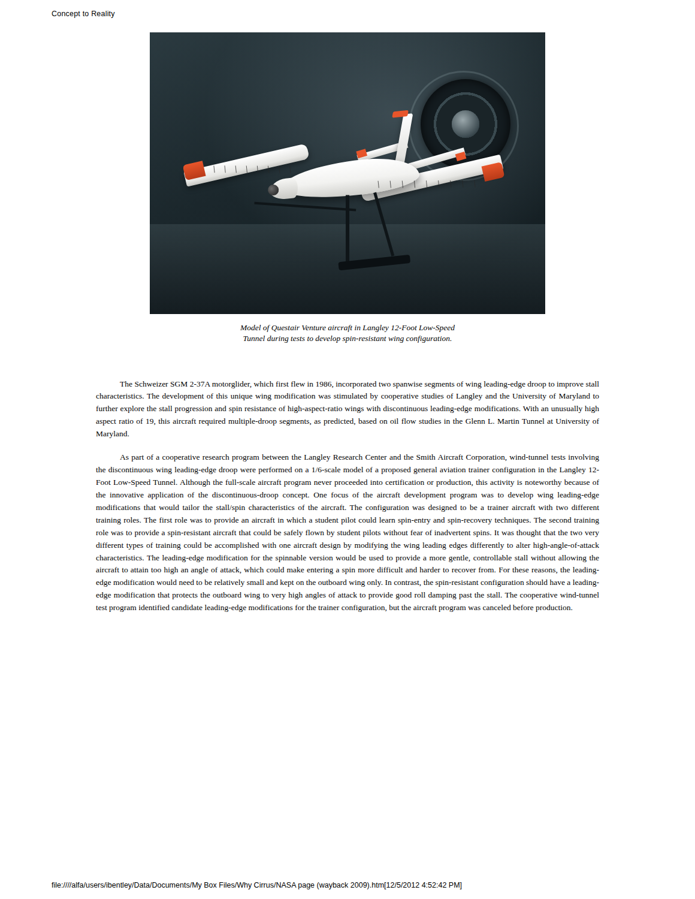Concept to Reality
Model of Questair Venture aircraft in Langley 12-Foot Low-Speed
Tunnel during tests to develop spin-resistant wing configuration.
The Schweizer SGM 2-37A motorglider, which first flew in 1986, incorporated two spanwise segments of wing leading-edge droop to improve stall characteristics. The development of this unique wing modification was stimulated by cooperative studies of Langley and the University of Maryland to further explore the stall progression and spin resistance of high-aspect-ratio wings with discontinuous leading-edge modifications. With an unusually high aspect ratio of 19, this aircraft required multiple-droop segments, as predicted, based on oil flow studies in the Glenn L. Martin Tunnel at University of Maryland.
As part of a cooperative research program between the Langley Research Center and the Smith Aircraft Corporation, wind-tunnel tests involving the discontinuous wing leading-edge droop were performed on a 1/6-scale model of a proposed general aviation trainer configuration in the Langley 12-Foot Low-Speed Tunnel. Although the full-scale aircraft program never proceeded into certification or production, this activity is noteworthy because of the innovative application of the discontinuous-droop concept. One focus of the aircraft development program was to develop wing leading-edge modifications that would tailor the stall/spin characteristics of the aircraft. The configuration was designed to be a trainer aircraft with two different training roles. The first role was to provide an aircraft in which a student pilot could learn spin-entry and spin-recovery techniques. The second training role was to provide a spin-resistant aircraft that could be safely flown by student pilots without fear of inadvertent spins. It was thought that the two very different types of training could be accomplished with one aircraft design by modifying the wing leading edges differently to alter high-angle-of-attack characteristics. The leading-edge modification for the spinnable version would be used to provide a more gentle, controllable stall without allowing the aircraft to attain too high an angle of attack, which could make entering a spin more difficult and harder to recover from. For these reasons, the leading-edge modification would need to be relatively small and kept on the outboard wing only. In contrast, the spin-resistant configuration should have a leading-edge modification that protects the outboard wing to very high angles of attack to provide good roll damping past the stall. The cooperative wind-tunnel test program identified candidate leading-edge modifications for the trainer configuration, but the aircraft program was canceled before production.
file:////alfa/users/ibentley/Data/Documents/My Box Files/Why Cirrus/NASA page (wayback 2009).htm[12/5/2012 4:52:42 PM]